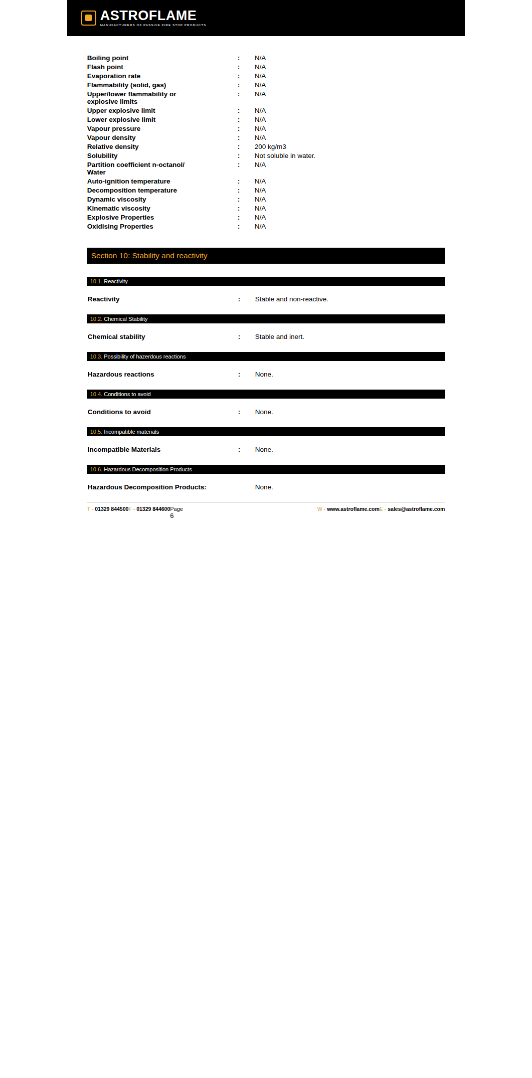ASTROFLAME MANUFACTURERS OF PASSIVE FIRE STOP PRODUCTS
| Boiling point | : | N/A |
| Flash point | : | N/A |
| Evaporation rate | : | N/A |
| Flammability (solid, gas) | : | N/A |
| Upper/lower flammability or explosive limits | : | N/A |
| Upper explosive limit | : | N/A |
| Lower explosive limit | : | N/A |
| Vapour pressure | : | N/A |
| Vapour density | : | N/A |
| Relative density | : | 200 kg/m3 |
| Solubility | : | Not soluble in water. |
| Partition coefficient n-octanol/ Water | : | N/A |
| Auto-ignition temperature | : | N/A |
| Decomposition temperature | : | N/A |
| Dynamic viscosity | : | N/A |
| Kinematic viscosity | : | N/A |
| Explosive Properties | : | N/A |
| Oxidising Properties | : | N/A |
Section 10: Stability and reactivity
10.1. Reactivity
| Reactivity | : | Stable and non-reactive. |
10.2. Chemical Stability
| Chemical stability | : | Stable and inert. |
10.3. Possibility of hazerdous reactions
| Hazardous reactions | : | None. |
10.4. Conditions to avoid
| Conditions to avoid | : | None. |
10.5. Incompatible materials
| Incompatible Materials | : | None. |
10.6. Hazardous Decomposition Products
| Hazardous Decomposition Products : | | None. |
T - 01329 844500
F - 01329 844600
Page 6
W - www.astroflame.com
E - sales@astroflame.com